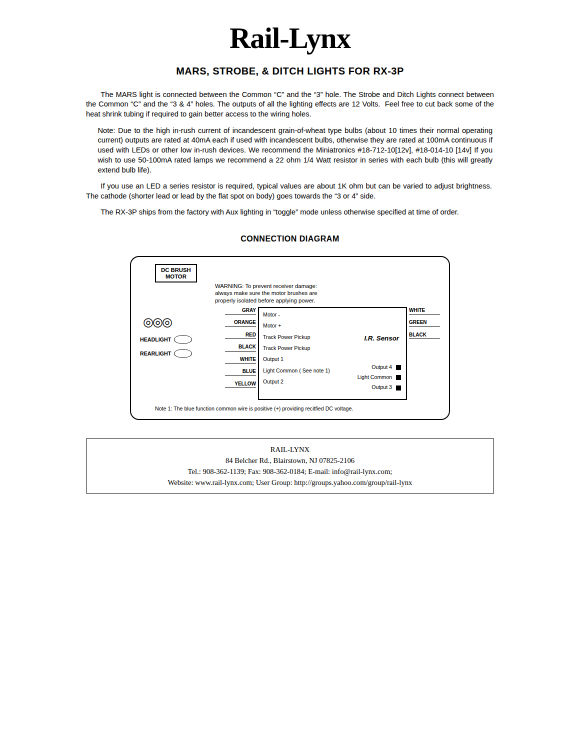Rail-Lynx
MARS, STROBE, & DITCH LIGHTS FOR RX-3P
The MARS light is connected between the Common “C” and the “3” hole. The Strobe and Ditch Lights connect between the Common “C” and the “3 & 4” holes. The outputs of all the lighting effects are 12 Volts. Feel free to cut back some of the heat shrink tubing if required to gain better access to the wiring holes.
Note: Due to the high in-rush current of incandescent grain-of-wheat type bulbs (about 10 times their normal operating current) outputs are rated at 40mA each if used with incandescent bulbs, otherwise they are rated at 100mA continuous if used with LEDs or other low in-rush devices. We recommend the Miniatronics #18-712-10[12v], #18-014-10 [14v] If you wish to use 50-100mA rated lamps we recommend a 22 ohm 1/4 Watt resistor in series with each bulb (this will greatly extend bulb life).
If you use an LED a series resistor is required, typical values are about 1K ohm but can be varied to adjust brightness. The cathode (shorter lead or lead by the flat spot on body) goes towards the “3 or 4” side.
The RX-3P ships from the factory with Aux lighting in “toggle” mode unless otherwise specified at time of order.
CONNECTION DIAGRAM
DC BRUSH
MOTOR
WARNING: To prevent receiver damage:
always make sure the motor brushes are
properly isolated before applying power.
◎◎◎
HEADLIGHT
REARLIGHT
GRAY
ORANGE
RED
BLACK
WHITE
BLUE
YELLOW
Motor -
Motor +
Track Power Pickup
Track Power Pickup
Output 1
Light Common ( See note 1)
Output 2
I.R. Sensor
Output 4
Light Common
Output 3
WHITE
GREEN
BLACK
Note 1: The blue function common wire is positive (+) providing recitfied DC voltage.
RAIL-LYNX
84 Belcher Rd., Blairstown, NJ 07825-2106
Tel.: 908-362-1139; Fax: 908-362-0184; E-mail: info@rail-lynx.com;
Website: www.rail-lynx.com; User Group: http://groups.yahoo.com/group/rail-lynx